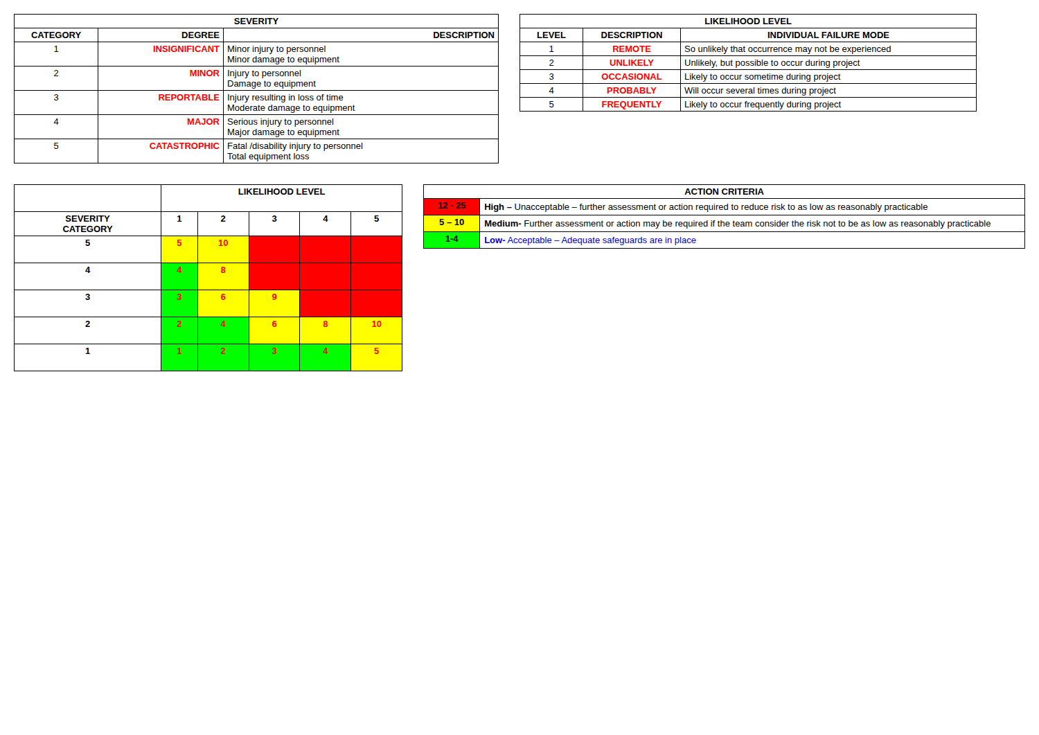| SEVERITY |
| --- |
| CATEGORY | DEGREE | DESCRIPTION |
| 1 | INSIGNIFICANT | Minor injury to personnel Minor damage to equipment |
| 2 | MINOR | Injury to personnel Damage to equipment |
| 3 | REPORTABLE | Injury resulting in loss of time Moderate damage to equipment |
| 4 | MAJOR | Serious injury to personnel Major damage to equipment |
| 5 | CATASTROPHIC | Fatal /disability injury to personnel Total equipment loss |
| LIKELIHOOD LEVEL |
| --- |
| LEVEL | DESCRIPTION | INDIVIDUAL FAILURE MODE |
| 1 | REMOTE | So unlikely that occurrence may not be experienced |
| 2 | UNLIKELY | Unlikely, but possible to occur during project |
| 3 | OCCASIONAL | Likely to occur sometime during project |
| 4 | PROBABLY | Will occur several times during project |
| 5 | FREQUENTLY | Likely to occur frequently during project |
| | LIKELIHOOD LEVEL |
| SEVERITY CATEGORY | 1 | 2 | 3 | 4 | 5 |
| 5 | 5 | 10 | 15 | 20 | 25 |
| 4 | 4 | 8 | 12 | 16 | 20 |
| 3 | 3 | 6 | 9 | 12 | 15 |
| 2 | 2 | 4 | 6 | 8 | 10 |
| 1 | 1 | 2 | 3 | 4 | 5 |
| ACTION CRITERIA |
| --- |
| 12 - 25 | High – Unacceptable – further assessment or action required to reduce risk to as low as reasonably practicable |
| 5 – 10 | Medium- Further assessment or action may be required if the team consider the risk not to be as low as reasonably practicable |
| 1-4 | Low- Acceptable – Adequate safeguards are in place |